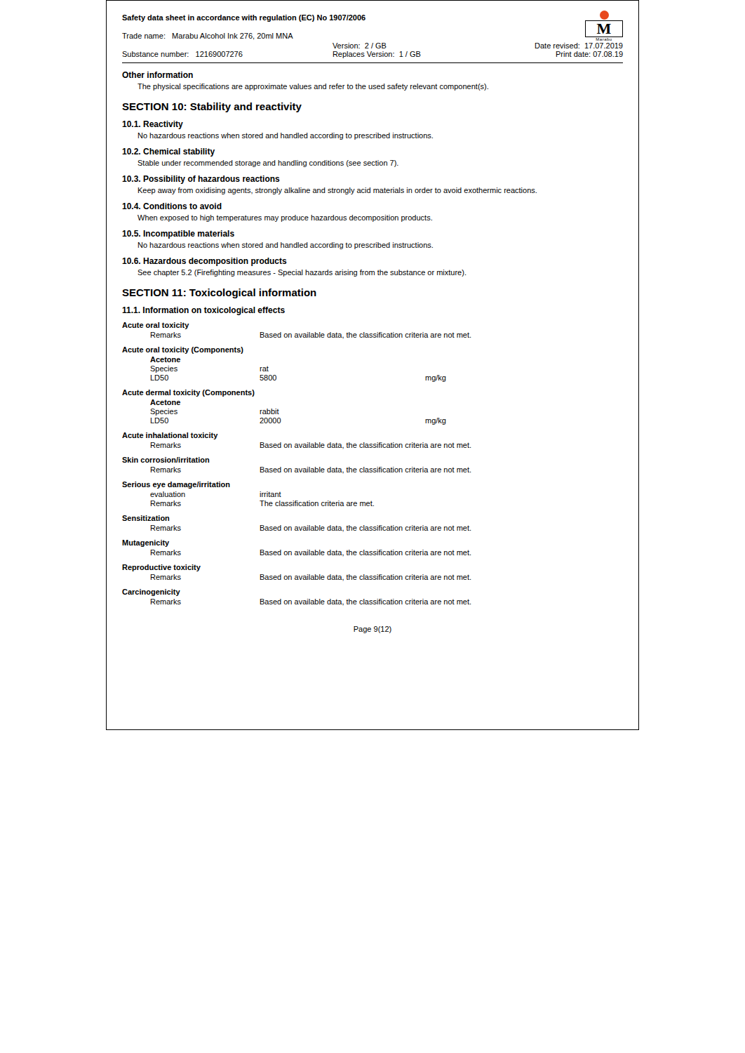M
Marabu
Safety data sheet in accordance with regulation (EC) No 1907/2006
Trade name: Marabu Alcohol Ink 276, 20ml MNA
| | Version: 2 / GB | Date revised: 17.07.2019 |
| Substance number: 12169007276 | Replaces Version: 1 / GB | Print date: 07.08.19 |
Other information
The physical specifications are approximate values and refer to the used safety relevant component(s).
SECTION 10: Stability and reactivity
10.1. Reactivity
No hazardous reactions when stored and handled according to prescribed instructions.
10.2. Chemical stability
Stable under recommended storage and handling conditions (see section 7).
10.3. Possibility of hazardous reactions
Keep away from oxidising agents, strongly alkaline and strongly acid materials in order to avoid exothermic reactions.
10.4. Conditions to avoid
When exposed to high temperatures may produce hazardous decomposition products.
10.5. Incompatible materials
No hazardous reactions when stored and handled according to prescribed instructions.
10.6. Hazardous decomposition products
See chapter 5.2 (Firefighting measures - Special hazards arising from the substance or mixture).
SECTION 11: Toxicological information
11.1. Information on toxicological effects
Acute oral toxicity
| Remarks | Based on available data, the classification criteria are not met. |
Acute oral toxicity (Components)
Acetone
| Species | rat | |
| LD50 | 5800 | mg/kg |
Acute dermal toxicity (Components)
Acetone
| Species | rabbit | |
| LD50 | 20000 | mg/kg |
Acute inhalational toxicity
| Remarks | Based on available data, the classification criteria are not met. |
Skin corrosion/irritation
| Remarks | Based on available data, the classification criteria are not met. |
Serious eye damage/irritation
| evaluation | irritant |
| Remarks | The classification criteria are met. |
Sensitization
| Remarks | Based on available data, the classification criteria are not met. |
Mutagenicity
| Remarks | Based on available data, the classification criteria are not met. |
Reproductive toxicity
| Remarks | Based on available data, the classification criteria are not met. |
Carcinogenicity
| Remarks | Based on available data, the classification criteria are not met. |
Page 9(12)